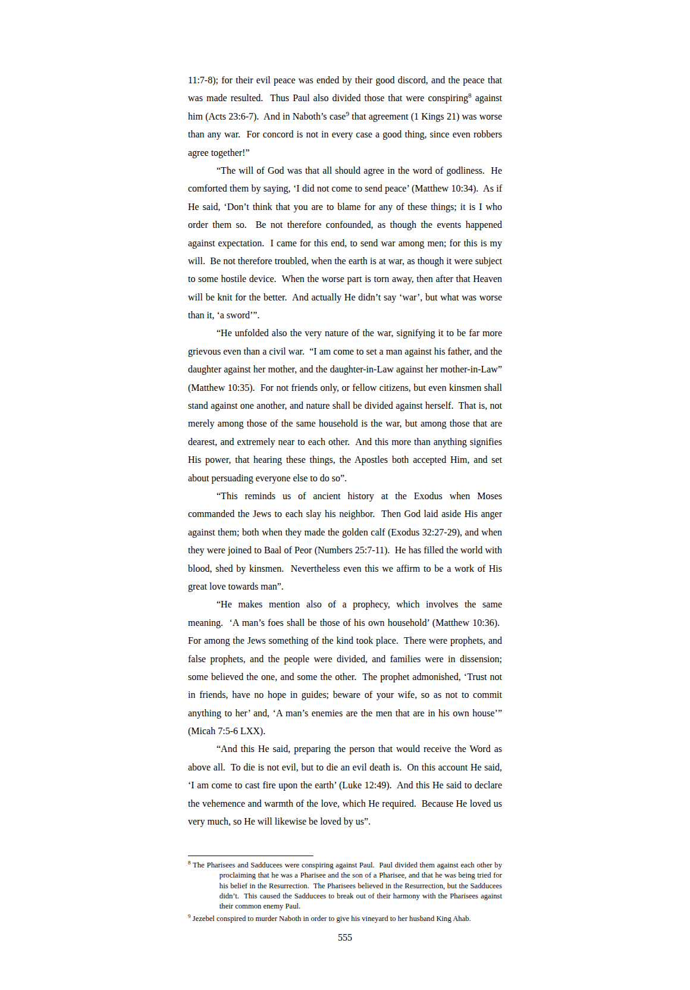11:7-8); for their evil peace was ended by their good discord, and the peace that was made resulted. Thus Paul also divided those that were conspiring8 against him (Acts 23:6-7). And in Naboth’s case9 that agreement (1 Kings 21) was worse than any war. For concord is not in every case a good thing, since even robbers agree together!”
“The will of God was that all should agree in the word of godliness. He comforted them by saying, ‘I did not come to send peace’ (Matthew 10:34). As if He said, ‘Don’t think that you are to blame for any of these things; it is I who order them so. Be not therefore confounded, as though the events happened against expectation. I came for this end, to send war among men; for this is my will. Be not therefore troubled, when the earth is at war, as though it were subject to some hostile device. When the worse part is torn away, then after that Heaven will be knit for the better. And actually He didn’t say ‘war’, but what was worse than it, ‘a sword’”.
“He unfolded also the very nature of the war, signifying it to be far more grievous even than a civil war. “I am come to set a man against his father, and the daughter against her mother, and the daughter-in-Law against her mother-in-Law” (Matthew 10:35). For not friends only, or fellow citizens, but even kinsmen shall stand against one another, and nature shall be divided against herself. That is, not merely among those of the same household is the war, but among those that are dearest, and extremely near to each other. And this more than anything signifies His power, that hearing these things, the Apostles both accepted Him, and set about persuading everyone else to do so”.
“This reminds us of ancient history at the Exodus when Moses commanded the Jews to each slay his neighbor. Then God laid aside His anger against them; both when they made the golden calf (Exodus 32:27-29), and when they were joined to Baal of Peor (Numbers 25:7-11). He has filled the world with blood, shed by kinsmen. Nevertheless even this we affirm to be a work of His great love towards man”.
“He makes mention also of a prophecy, which involves the same meaning. ‘A man’s foes shall be those of his own household’ (Matthew 10:36). For among the Jews something of the kind took place. There were prophets, and false prophets, and the people were divided, and families were in dissension; some believed the one, and some the other. The prophet admonished, ‘Trust not in friends, have no hope in guides; beware of your wife, so as not to commit anything to her’ and, ‘A man’s enemies are the men that are in his own house’” (Micah 7:5-6 LXX).
“And this He said, preparing the person that would receive the Word as above all. To die is not evil, but to die an evil death is. On this account He said, ‘I am come to cast fire upon the earth’ (Luke 12:49). And this He said to declare the vehemence and warmth of the love, which He required. Because He loved us very much, so He will likewise be loved by us”.
8 The Pharisees and Sadducees were conspiring against Paul. Paul divided them against each other by proclaiming that he was a Pharisee and the son of a Pharisee, and that he was being tried for his belief in the Resurrection. The Pharisees believed in the Resurrection, but the Sadducees didn’t. This caused the Sadducees to break out of their harmony with the Pharisees against their common enemy Paul.
9 Jezebel conspired to murder Naboth in order to give his vineyard to her husband King Ahab.
555